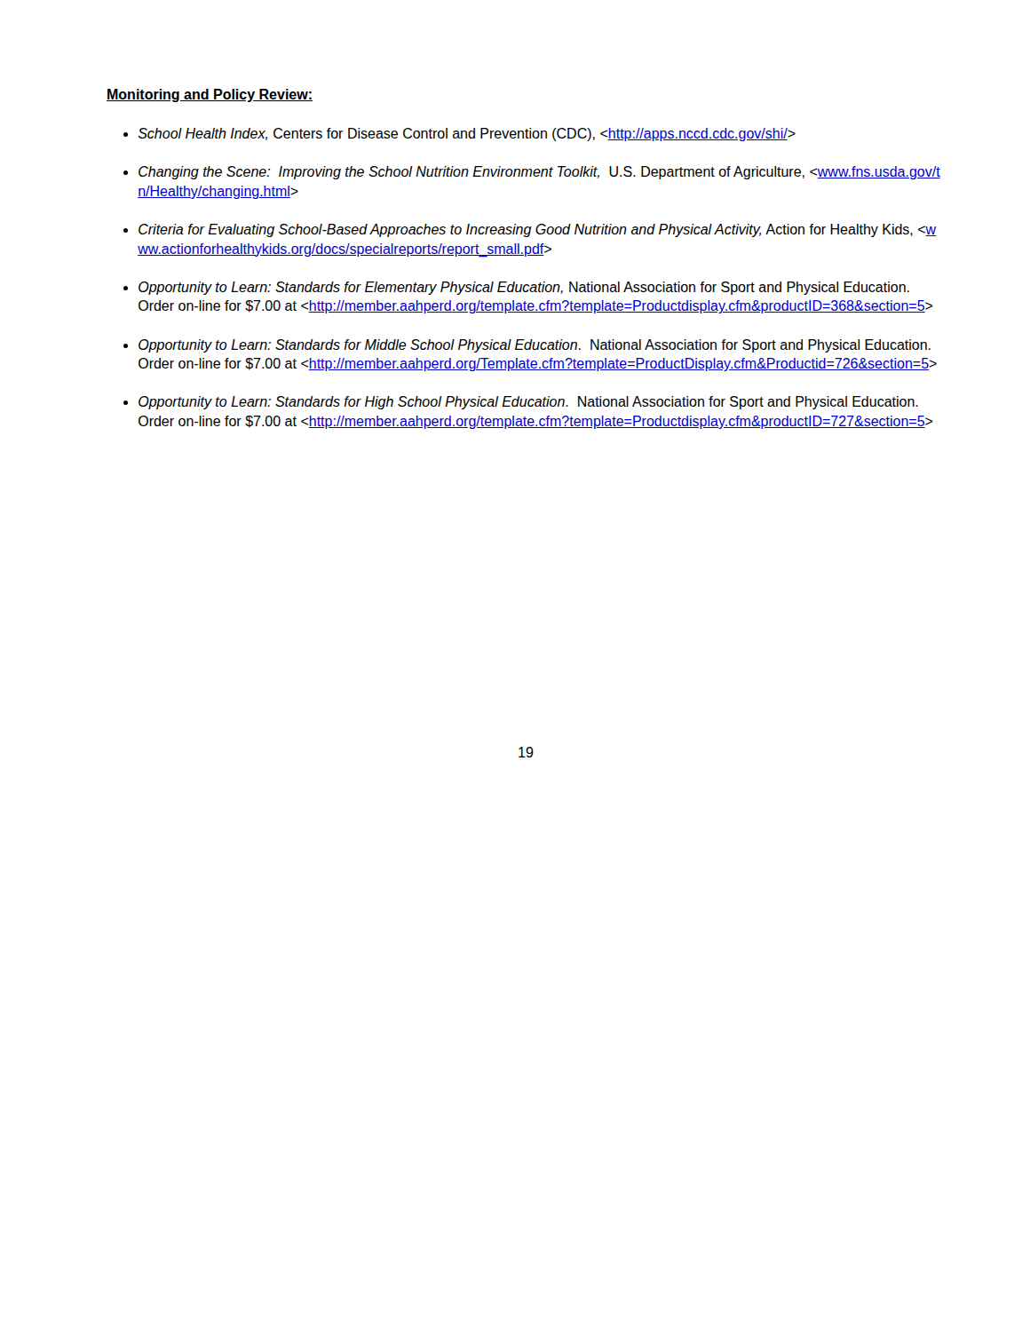Monitoring and Policy Review:
School Health Index, Centers for Disease Control and Prevention (CDC), <http://apps.nccd.cdc.gov/shi/>
Changing the Scene: Improving the School Nutrition Environment Toolkit, U.S. Department of Agriculture, <www.fns.usda.gov/tn/Healthy/changing.html>
Criteria for Evaluating School-Based Approaches to Increasing Good Nutrition and Physical Activity, Action for Healthy Kids, <www.actionforhealthykids.org/docs/specialreports/report_small.pdf>
Opportunity to Learn: Standards for Elementary Physical Education, National Association for Sport and Physical Education. Order on-line for $7.00 at <http://member.aahperd.org/template.cfm?template=Productdisplay.cfm&productID=368&section=5>
Opportunity to Learn: Standards for Middle School Physical Education. National Association for Sport and Physical Education. Order on-line for $7.00 at <http://member.aahperd.org/Template.cfm?template=ProductDisplay.cfm&Productid=726&section=5>
Opportunity to Learn: Standards for High School Physical Education. National Association for Sport and Physical Education. Order on-line for $7.00 at <http://member.aahperd.org/template.cfm?template=Productdisplay.cfm&productID=727&section=5>
19